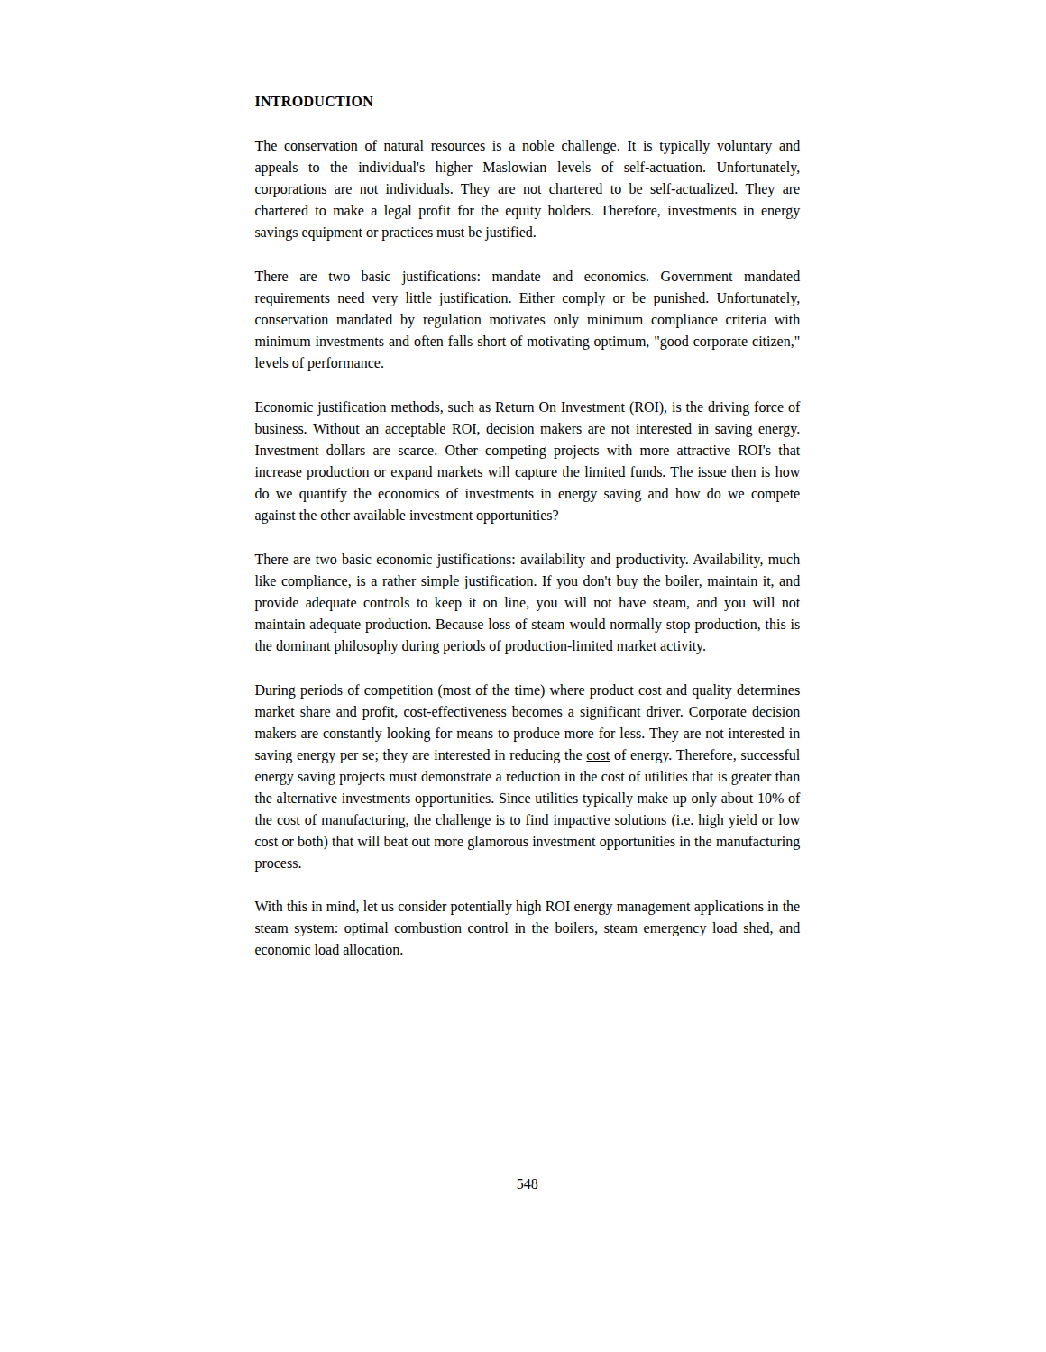INTRODUCTION
The conservation of natural resources is a noble challenge. It is typically voluntary and appeals to the individual's higher Maslowian levels of self-actuation. Unfortunately, corporations are not individuals. They are not chartered to be self-actualized. They are chartered to make a legal profit for the equity holders. Therefore, investments in energy savings equipment or practices must be justified.
There are two basic justifications: mandate and economics. Government mandated requirements need very little justification. Either comply or be punished. Unfortunately, conservation mandated by regulation motivates only minimum compliance criteria with minimum investments and often falls short of motivating optimum, "good corporate citizen," levels of performance.
Economic justification methods, such as Return On Investment (ROI), is the driving force of business. Without an acceptable ROI, decision makers are not interested in saving energy. Investment dollars are scarce. Other competing projects with more attractive ROI's that increase production or expand markets will capture the limited funds. The issue then is how do we quantify the economics of investments in energy saving and how do we compete against the other available investment opportunities?
There are two basic economic justifications: availability and productivity. Availability, much like compliance, is a rather simple justification. If you don't buy the boiler, maintain it, and provide adequate controls to keep it on line, you will not have steam, and you will not maintain adequate production. Because loss of steam would normally stop production, this is the dominant philosophy during periods of production-limited market activity.
During periods of competition (most of the time) where product cost and quality determines market share and profit, cost-effectiveness becomes a significant driver. Corporate decision makers are constantly looking for means to produce more for less. They are not interested in saving energy per se; they are interested in reducing the cost of energy. Therefore, successful energy saving projects must demonstrate a reduction in the cost of utilities that is greater than the alternative investments opportunities. Since utilities typically make up only about 10% of the cost of manufacturing, the challenge is to find impactive solutions (i.e. high yield or low cost or both) that will beat out more glamorous investment opportunities in the manufacturing process.
With this in mind, let us consider potentially high ROI energy management applications in the steam system: optimal combustion control in the boilers, steam emergency load shed, and economic load allocation.
548